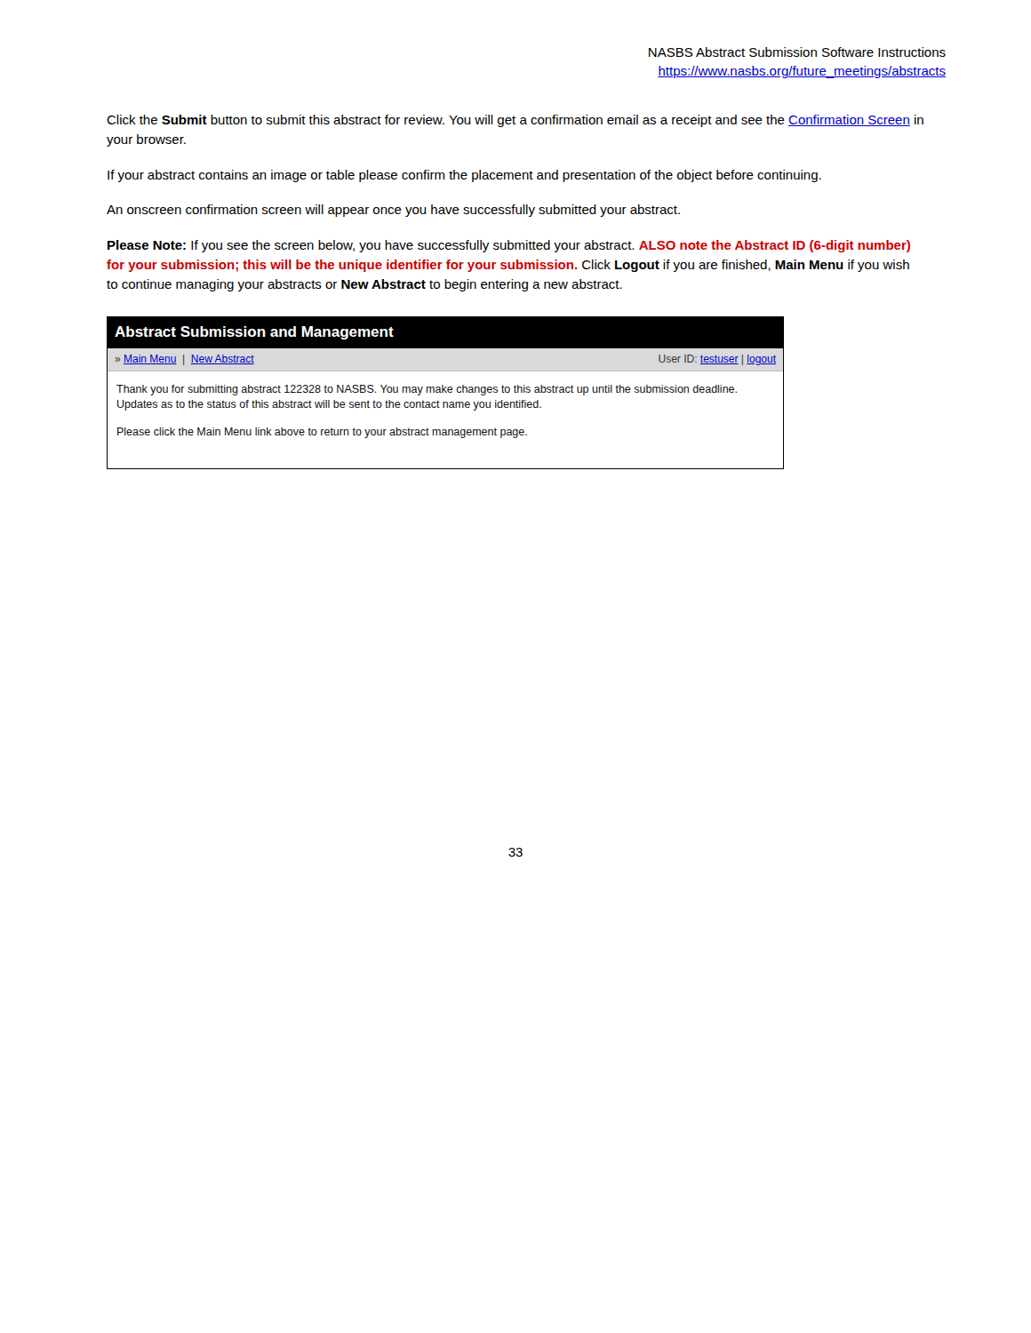NASBS Abstract Submission Software Instructions https://www.nasbs.org/future_meetings/abstracts
Click the Submit button to submit this abstract for review. You will get a confirmation email as a receipt and see the Confirmation Screen in your browser.
If your abstract contains an image or table please confirm the placement and presentation of the object before continuing.
An onscreen confirmation screen will appear once you have successfully submitted your abstract.
Please Note: If you see the screen below, you have successfully submitted your abstract. ALSO note the Abstract ID (6-digit number) for your submission; this will be the unique identifier for your submission. Click Logout if you are finished, Main Menu if you wish to continue managing your abstracts or New Abstract to begin entering a new abstract.
Abstract Submission and Management
» Main Menu | New Abstract User ID: testuser | logout
Thank you for submitting abstract 122328 to NASBS. You may make changes to this abstract up until the submission deadline. Updates as to the status of this abstract will be sent to the contact name you identified.
Please click the Main Menu link above to return to your abstract management page.
33